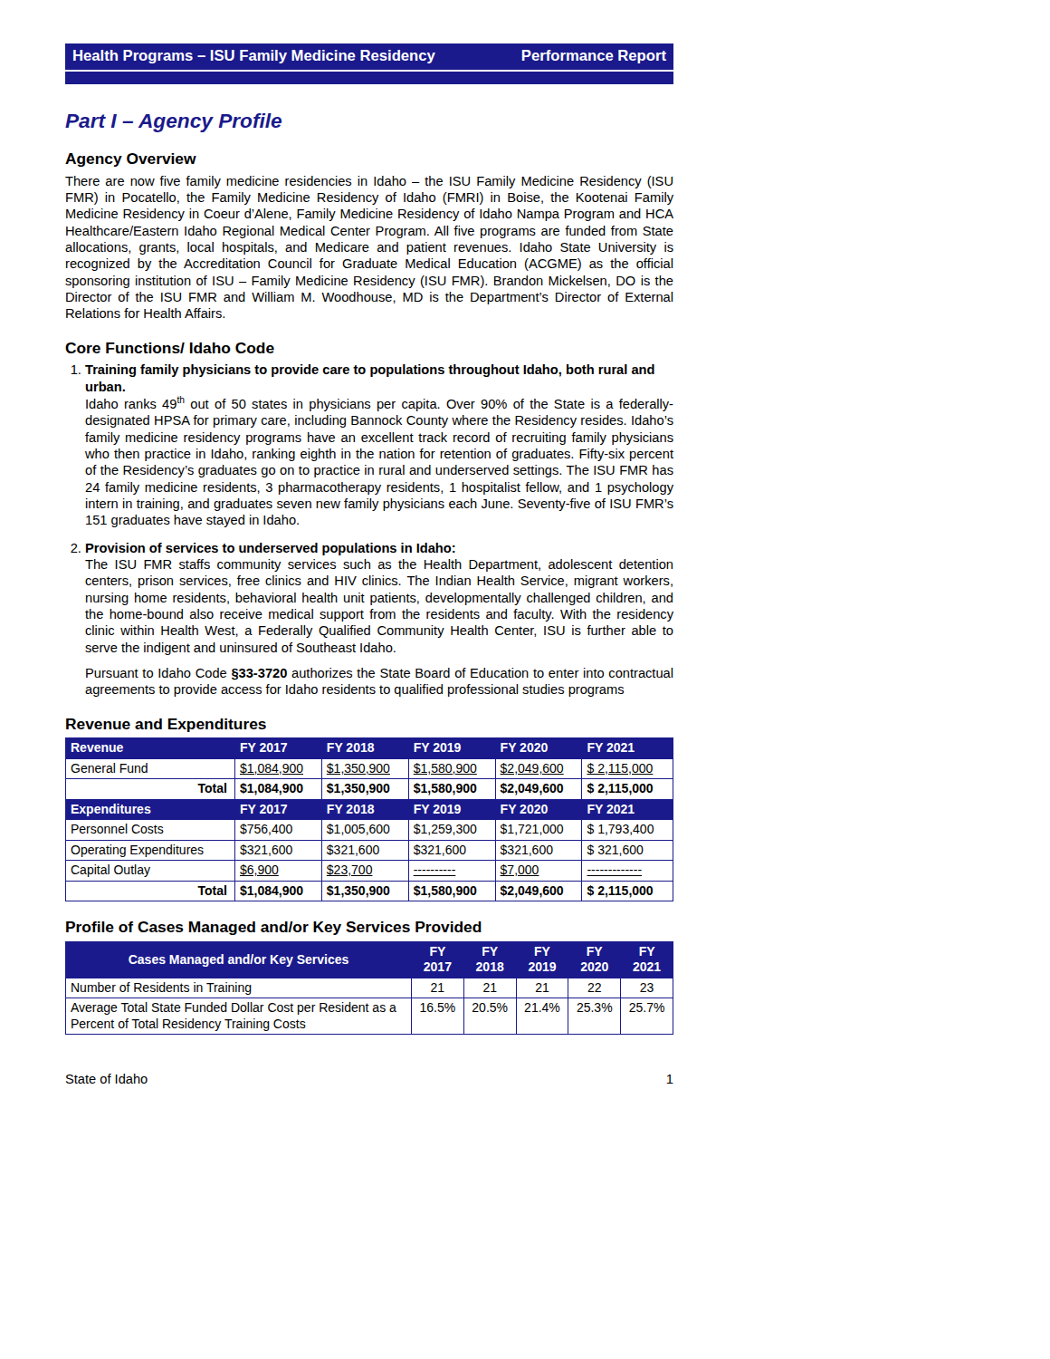Health Programs – ISU Family Medicine Residency Performance Report
Part I – Agency Profile
Agency Overview
There are now five family medicine residencies in Idaho – the ISU Family Medicine Residency (ISU FMR) in Pocatello, the Family Medicine Residency of Idaho (FMRI) in Boise, the Kootenai Family Medicine Residency in Coeur d’Alene, Family Medicine Residency of Idaho Nampa Program and HCA Healthcare/Eastern Idaho Regional Medical Center Program. All five programs are funded from State allocations, grants, local hospitals, and Medicare and patient revenues. Idaho State University is recognized by the Accreditation Council for Graduate Medical Education (ACGME) as the official sponsoring institution of ISU – Family Medicine Residency (ISU FMR). Brandon Mickelsen, DO is the Director of the ISU FMR and William M. Woodhouse, MD is the Department’s Director of External Relations for Health Affairs.
Core Functions/ Idaho Code
Training family physicians to provide care to populations throughout Idaho, both rural and urban.
Idaho ranks 49th out of 50 states in physicians per capita. Over 90% of the State is a federally-designated HPSA for primary care, including Bannock County where the Residency resides. Idaho’s family medicine residency programs have an excellent track record of recruiting family physicians who then practice in Idaho, ranking eighth in the nation for retention of graduates. Fifty-six percent of the Residency’s graduates go on to practice in rural and underserved settings. The ISU FMR has 24 family medicine residents, 3 pharmacotherapy residents, 1 hospitalist fellow, and 1 psychology intern in training, and graduates seven new family physicians each June. Seventy-five of ISU FMR’s 151 graduates have stayed in Idaho.
Provision of services to underserved populations in Idaho:
The ISU FMR staffs community services such as the Health Department, adolescent detention centers, prison services, free clinics and HIV clinics. The Indian Health Service, migrant workers, nursing home residents, behavioral health unit patients, developmentally challenged children, and the home-bound also receive medical support from the residents and faculty. With the residency clinic within Health West, a Federally Qualified Community Health Center, ISU is further able to serve the indigent and uninsured of Southeast Idaho.
Pursuant to Idaho Code §33-3720 authorizes the State Board of Education to enter into contractual agreements to provide access for Idaho residents to qualified professional studies programs
Revenue and Expenditures
| Revenue | FY 2017 | FY 2018 | FY 2019 | FY 2020 | FY 2021 |
| --- | --- | --- | --- | --- | --- |
| General Fund | $1,084,900 | $1,350,900 | $1,580,900 | $2,049,600 | $ 2,115,000 |
| Total | $1,084,900 | $1,350,900 | $1,580,900 | $2,049,600 | $ 2,115,000 |
| Expenditures | FY 2017 | FY 2018 | FY 2019 | FY 2020 | FY 2021 |
| Personnel Costs | $756,400 | $1,005,600 | $1,259,300 | $1,721,000 | $ 1,793,400 |
| Operating Expenditures | $321,600 | $321,600 | $321,600 | $321,600 | $ 321,600 |
| Capital Outlay | $6,900 | $23,700 | ---------- | $7,000 | ------------- |
| Total | $1,084,900 | $1,350,900 | $1,580,900 | $2,049,600 | $ 2,115,000 |
Profile of Cases Managed and/or Key Services Provided
| Cases Managed and/or Key Services | FY 2017 | FY 2018 | FY 2019 | FY 2020 | FY 2021 |
| --- | --- | --- | --- | --- | --- |
| Number of Residents in Training | 21 | 21 | 21 | 22 | 23 |
| Average Total State Funded Dollar Cost per Resident as a Percent of Total Residency Training Costs | 16.5% | 20.5% | 21.4% | 25.3% | 25.7% |
State of Idaho 1